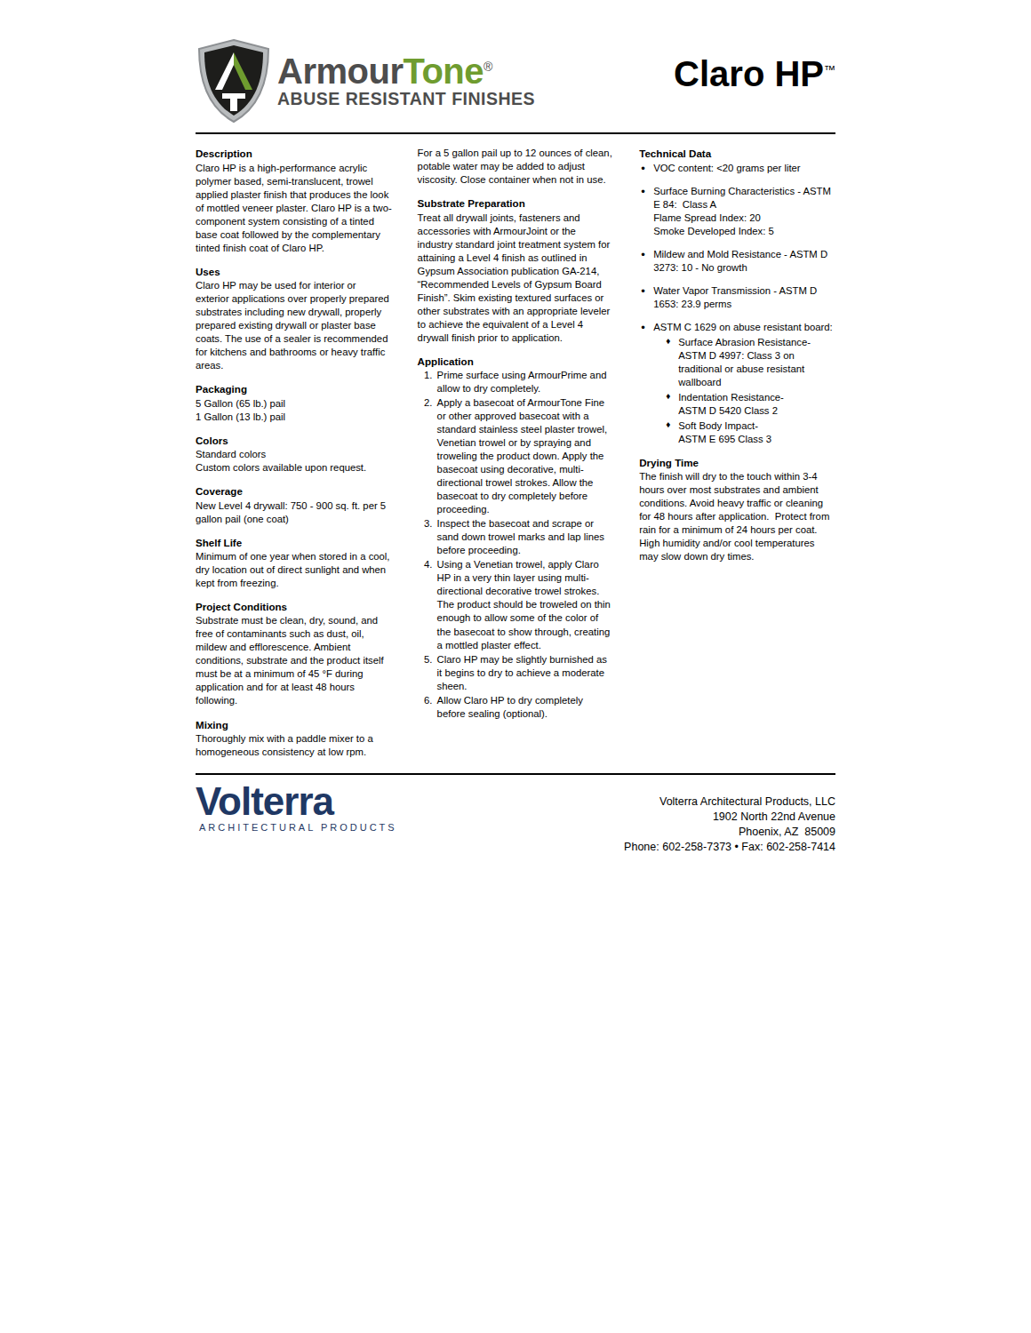Armour Tone®
ABUSE RESISTANT FINISHES
Claro HP™
Description
Claro HP is a high-performance acrylic polymer based, semi-translucent, trowel applied plaster finish that produces the look of mottled veneer plaster. Claro HP is a two-component system consisting of a tinted base coat followed by the complementary tinted finish coat of Claro HP.
Uses
Claro HP may be used for interior or exterior applications over properly prepared substrates including new drywall, properly prepared existing drywall or plaster base coats. The use of a sealer is recommended for kitchens and bathrooms or heavy traffic areas.
Packaging
5 Gallon (65 lb.) pail
1 Gallon (13 lb.) pail
Colors
Standard colors
Custom colors available upon request.
Coverage
New Level 4 drywall: 750 - 900 sq. ft. per 5 gallon pail (one coat)
Shelf Life
Minimum of one year when stored in a cool, dry location out of direct sunlight and when kept from freezing.
Project Conditions
Substrate must be clean, dry, sound, and free of contaminants such as dust, oil, mildew and efflorescence. Ambient conditions, substrate and the product itself must be at a minimum of 45 °F during application and for at least 48 hours following.
Mixing
Thoroughly mix with a paddle mixer to a homogeneous consistency at low rpm.
For a 5 gallon pail up to 12 ounces of clean, potable water may be added to adjust viscosity. Close container when not in use.
Substrate Preparation
Treat all drywall joints, fasteners and accessories with ArmourJoint or the industry standard joint treatment system for attaining a Level 4 finish as outlined in Gypsum Association publication GA-214, “Recommended Levels of Gypsum Board Finish”. Skim existing textured surfaces or other substrates with an appropriate leveler to achieve the equivalent of a Level 4 drywall finish prior to application.
Application
Prime surface using ArmourPrime and allow to dry completely.
Apply a basecoat of ArmourTone Fine or other approved basecoat with a standard stainless steel plaster trowel, Venetian trowel or by spraying and troweling the product down. Apply the basecoat using decorative, multi-directional trowel strokes. Allow the basecoat to dry completely before proceeding.
Inspect the basecoat and scrape or sand down trowel marks and lap lines before proceeding.
Using a Venetian trowel, apply Claro HP in a very thin layer using multi-directional decorative trowel strokes. The product should be troweled on thin enough to allow some of the color of the basecoat to show through, creating a mottled plaster effect.
Claro HP may be slightly burnished as it begins to dry to achieve a moderate sheen.
Allow Claro HP to dry completely before sealing (optional).
Technical Data
VOC content: <20 grams per liter
Surface Burning Characteristics - ASTM E 84: Class A
Flame Spread Index: 20
Smoke Developed Index: 5
Mildew and Mold Resistance - ASTM D 3273: 10 - No growth
Water Vapor Transmission - ASTM D 1653: 23.9 perms
ASTM C 1629 on abuse resistant board:
Surface Abrasion Resistance-
ASTM D 4997: Class 3 on traditional or abuse resistant wallboard
Indentation Resistance-
ASTM D 5420 Class 2
Soft Body Impact-
ASTM E 695 Class 3
Drying Time
The finish will dry to the touch within 3-4 hours over most substrates and ambient conditions. Avoid heavy traffic or cleaning for 48 hours after application. Protect from rain for a minimum of 24 hours per coat. High humidity and/or cool temperatures may slow down dry times.
Volterra
ARCHITECTURAL PRODUCTS
Volterra Architectural Products, LLC
1902 North 22nd Avenue
Phoenix, AZ 85009
Phone: 602-258-7373 • Fax: 602-258-7414